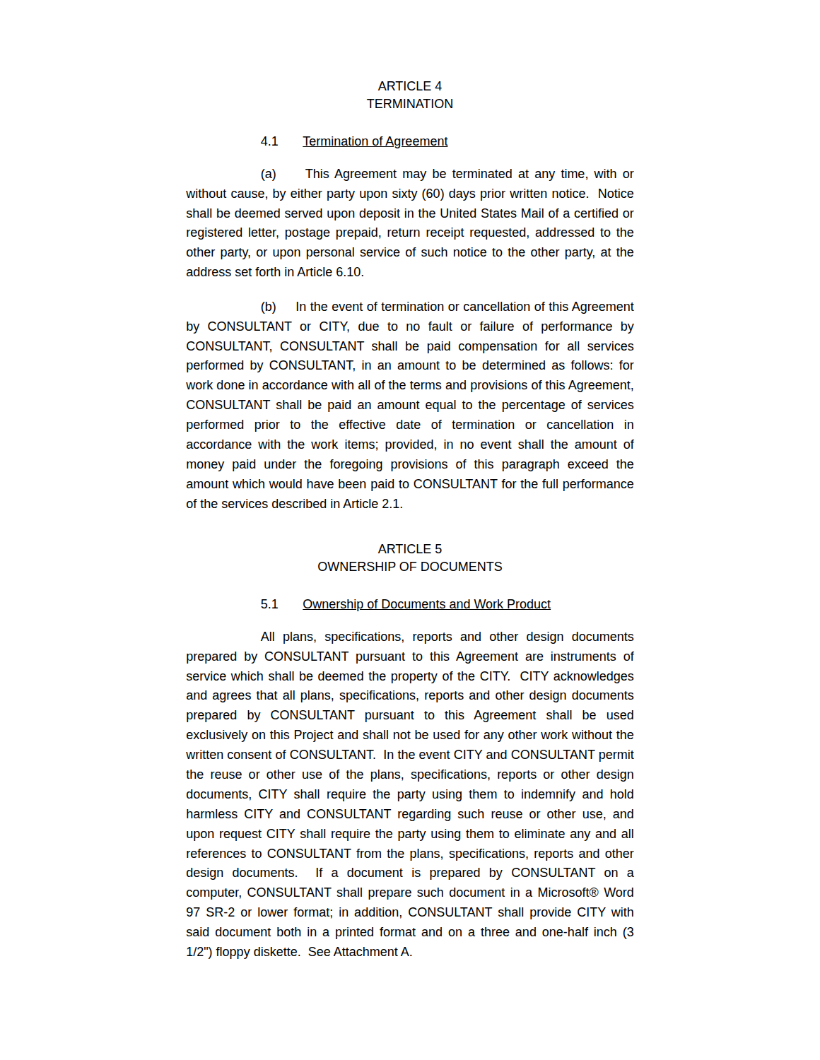ARTICLE 4 TERMINATION
4.1 Termination of Agreement
(a) This Agreement may be terminated at any time, with or without cause, by either party upon sixty (60) days prior written notice. Notice shall be deemed served upon deposit in the United States Mail of a certified or registered letter, postage prepaid, return receipt requested, addressed to the other party, or upon personal service of such notice to the other party, at the address set forth in Article 6.10.
(b) In the event of termination or cancellation of this Agreement by CONSULTANT or CITY, due to no fault or failure of performance by CONSULTANT, CONSULTANT shall be paid compensation for all services performed by CONSULTANT, in an amount to be determined as follows: for work done in accordance with all of the terms and provisions of this Agreement, CONSULTANT shall be paid an amount equal to the percentage of services performed prior to the effective date of termination or cancellation in accordance with the work items; provided, in no event shall the amount of money paid under the foregoing provisions of this paragraph exceed the amount which would have been paid to CONSULTANT for the full performance of the services described in Article 2.1.
ARTICLE 5 OWNERSHIP OF DOCUMENTS
5.1 Ownership of Documents and Work Product
All plans, specifications, reports and other design documents prepared by CONSULTANT pursuant to this Agreement are instruments of service which shall be deemed the property of the CITY. CITY acknowledges and agrees that all plans, specifications, reports and other design documents prepared by CONSULTANT pursuant to this Agreement shall be used exclusively on this Project and shall not be used for any other work without the written consent of CONSULTANT. In the event CITY and CONSULTANT permit the reuse or other use of the plans, specifications, reports or other design documents, CITY shall require the party using them to indemnify and hold harmless CITY and CONSULTANT regarding such reuse or other use, and upon request CITY shall require the party using them to eliminate any and all references to CONSULTANT from the plans, specifications, reports and other design documents. If a document is prepared by CONSULTANT on a computer, CONSULTANT shall prepare such document in a Microsoft® Word 97 SR-2 or lower format; in addition, CONSULTANT shall provide CITY with said document both in a printed format and on a three and one-half inch (3 1/2") floppy diskette. See Attachment A.